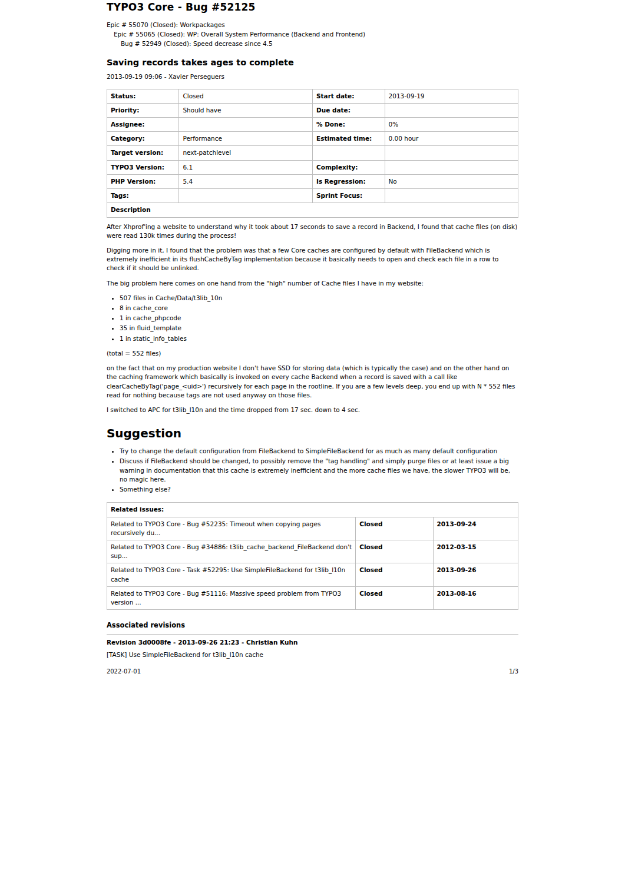TYPO3 Core - Bug #52125
Epic # 55070 (Closed): Workpackages
Epic # 55065 (Closed): WP: Overall System Performance (Backend and Frontend)
Bug # 52949 (Closed): Speed decrease since 4.5
Saving records takes ages to complete
2013-09-19 09:06 - Xavier Perseguers
| Status: | Closed | Start date: | 2013-09-19 |
| Priority: | Should have | Due date: | |
| Assignee: | | % Done: | 0% |
| Category: | Performance | Estimated time: | 0.00 hour |
| Target version: | next-patchlevel | | |
| TYPO3 Version: | 6.1 | Complexity: | |
| PHP Version: | 5.4 | Is Regression: | No |
| Tags: | | Sprint Focus: | |
Description
After Xhprof'ing a website to understand why it took about 17 seconds to save a record in Backend, I found that cache files (on disk) were read 130k times during the process!
Digging more in it, I found that the problem was that a few Core caches are configured by default with FileBackend which is extremely inefficient in its flushCacheByTag implementation because it basically needs to open and check each file in a row to check if it should be unlinked.
The big problem here comes on one hand from the "high" number of Cache files I have in my website:
507 files in Cache/Data/t3lib_10n
8 in cache_core
1 in cache_phpcode
35 in fluid_template
1 in static_info_tables
(total = 552 files)
on the fact that on my production website I don't have SSD for storing data (which is typically the case) and on the other hand on the caching framework which basically is invoked on every cache Backend when a record is saved with a call like clearCacheByTag('page_<uid>') recursively for each page in the rootline. If you are a few levels deep, you end up with N * 552 files read for nothing because tags are not used anyway on those files.
I switched to APC for t3lib_l10n and the time dropped from 17 sec. down to 4 sec.
Suggestion
Try to change the default configuration from FileBackend to SimpleFileBackend for as much as many default configuration
Discuss if FileBackend should be changed, to possibly remove the "tag handling" and simply purge files or at least issue a big warning in documentation that this cache is extremely inefficient and the more cache files we have, the slower TYPO3 will be, no magic here.
Something else?
Related issues:
| Related to TYPO3 Core - Bug #52235: Timeout when copying pages recursively du... | Closed | 2013-09-24 |
| Related to TYPO3 Core - Bug #34886: t3lib_cache_backend_FileBackend don't sup... | Closed | 2012-03-15 |
| Related to TYPO3 Core - Task #52295: Use SimpleFileBackend for t3lib_l10n cache | Closed | 2013-09-26 |
| Related to TYPO3 Core - Bug #51116: Massive speed problem from TYPO3 version ... | Closed | 2013-08-16 |
Associated revisions
Revision 3d0008fe - 2013-09-26 21:23 - Christian Kuhn
[TASK] Use SimpleFileBackend for t3lib_l10n cache
2022-07-01 1/3